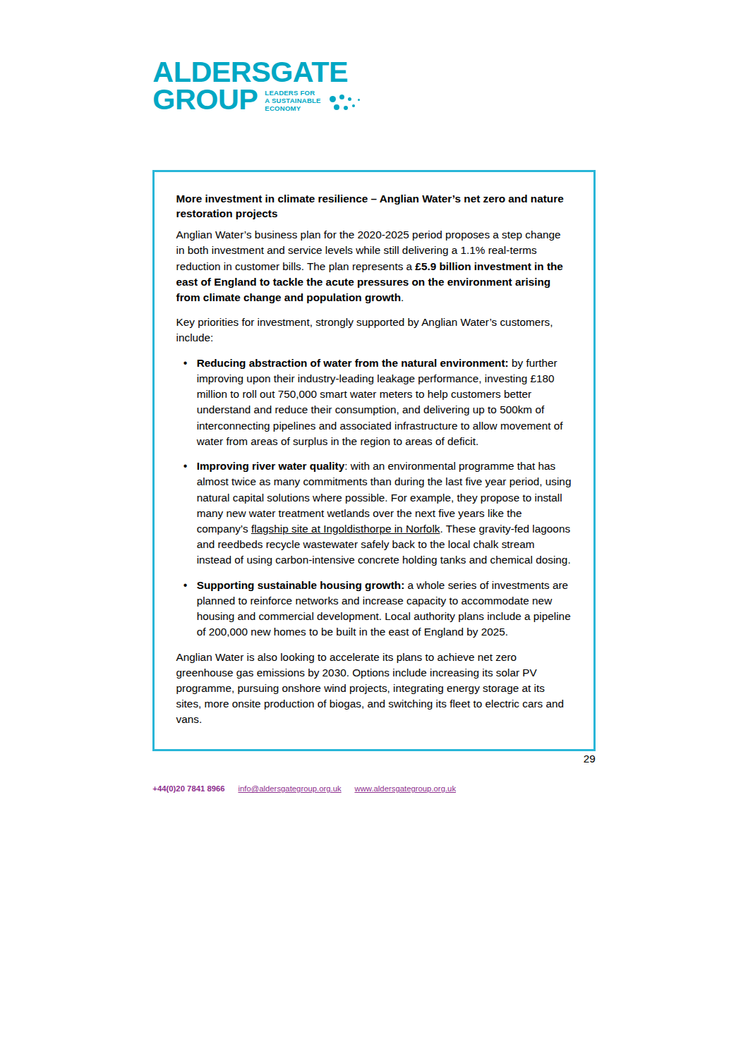ALDERSGATE
GROUP
LEADERS FOR
A SUSTAINABLE
ECONOMY
More investment in climate resilience – Anglian Water’s net zero and nature restoration projects
Anglian Water’s business plan for the 2020-2025 period proposes a step change in both investment and service levels while still delivering a 1.1% real-terms reduction in customer bills. The plan represents a £5.9 billion investment in the east of England to tackle the acute pressures on the environment arising from climate change and population growth.
Key priorities for investment, strongly supported by Anglian Water’s customers, include:
Reducing abstraction of water from the natural environment: by further improving upon their industry-leading leakage performance, investing £180 million to roll out 750,000 smart water meters to help customers better understand and reduce their consumption, and delivering up to 500km of interconnecting pipelines and associated infrastructure to allow movement of water from areas of surplus in the region to areas of deficit.
Improving river water quality: with an environmental programme that has almost twice as many commitments than during the last five year period, using natural capital solutions where possible. For example, they propose to install many new water treatment wetlands over the next five years like the company’s flagship site at Ingoldisthorpe in Norfolk. These gravity-fed lagoons and reedbeds recycle wastewater safely back to the local chalk stream instead of using carbon-intensive concrete holding tanks and chemical dosing.
Supporting sustainable housing growth: a whole series of investments are planned to reinforce networks and increase capacity to accommodate new housing and commercial development. Local authority plans include a pipeline of 200,000 new homes to be built in the east of England by 2025.
Anglian Water is also looking to accelerate its plans to achieve net zero greenhouse gas emissions by 2030. Options include increasing its solar PV programme, pursuing onshore wind projects, integrating energy storage at its sites, more onsite production of biogas, and switching its fleet to electric cars and vans.
+44(0)20 7841 8966 info@aldersgategroup.org.uk www.aldersgategroup.org.uk
29